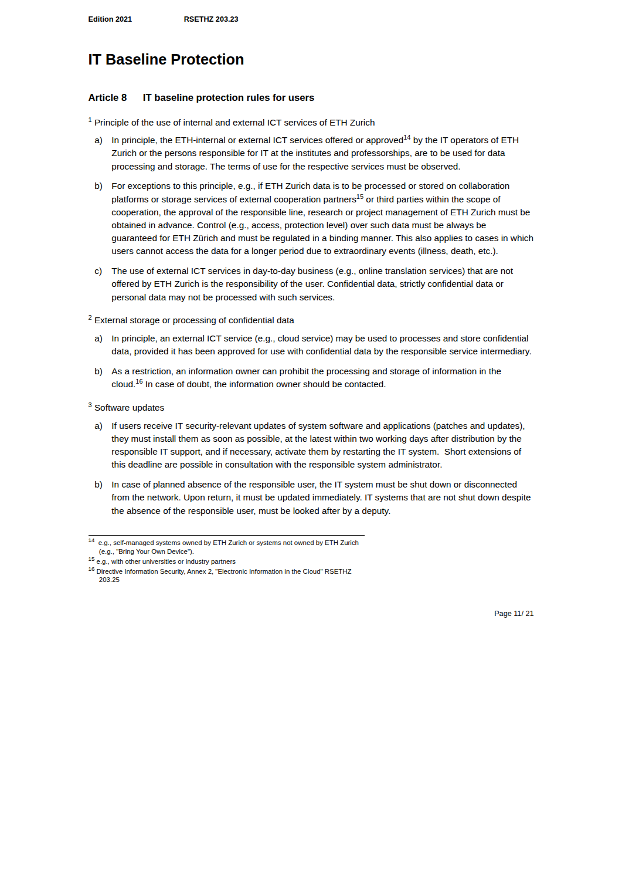Edition 2021 RSETHZ 203.23
IT Baseline Protection
Article 8 IT baseline protection rules for users
1 Principle of the use of internal and external ICT services of ETH Zurich
a)
In principle, the ETH-internal or external ICT services offered or approved14 by the IT operators of ETH Zurich or the persons responsible for IT at the institutes and professorships, are to be used for data processing and storage. The terms of use for the respective services must be observed.
b)
For exceptions to this principle, e.g., if ETH Zurich data is to be processed or stored on collaboration platforms or storage services of external cooperation partners15 or third parties within the scope of cooperation, the approval of the responsible line, research or project management of ETH Zurich must be obtained in advance. Control (e.g., access, protection level) over such data must be always be guaranteed for ETH Zürich and must be regulated in a binding manner. This also applies to cases in which users cannot access the data for a longer period due to extraordinary events (illness, death, etc.).
c)
The use of external ICT services in day-to-day business (e.g., online translation services) that are not offered by ETH Zurich is the responsibility of the user. Confidential data, strictly confidential data or personal data may not be processed with such services.
2 External storage or processing of confidential data
a)
In principle, an external ICT service (e.g., cloud service) may be used to processes and store confidential data, provided it has been approved for use with confidential data by the responsible service intermediary.
b)
As a restriction, an information owner can prohibit the processing and storage of information in the cloud.16 In case of doubt, the information owner should be contacted.
3 Software updates
a)
If users receive IT security-relevant updates of system software and applications (patches and updates), they must install them as soon as possible, at the latest within two working days after distribution by the responsible IT support, and if necessary, activate them by restarting the IT system. Short extensions of this deadline are possible in consultation with the responsible system administrator.
b)
In case of planned absence of the responsible user, the IT system must be shut down or disconnected from the network. Upon return, it must be updated immediately. IT systems that are not shut down despite the absence of the responsible user, must be looked after by a deputy.
14 e.g., self-managed systems owned by ETH Zurich or systems not owned by ETH Zurich (e.g., "Bring Your Own Device").
15 e.g., with other universities or industry partners
16 Directive Information Security, Annex 2, "Electronic Information in the Cloud" RSETHZ 203.25
Page 11/ 21